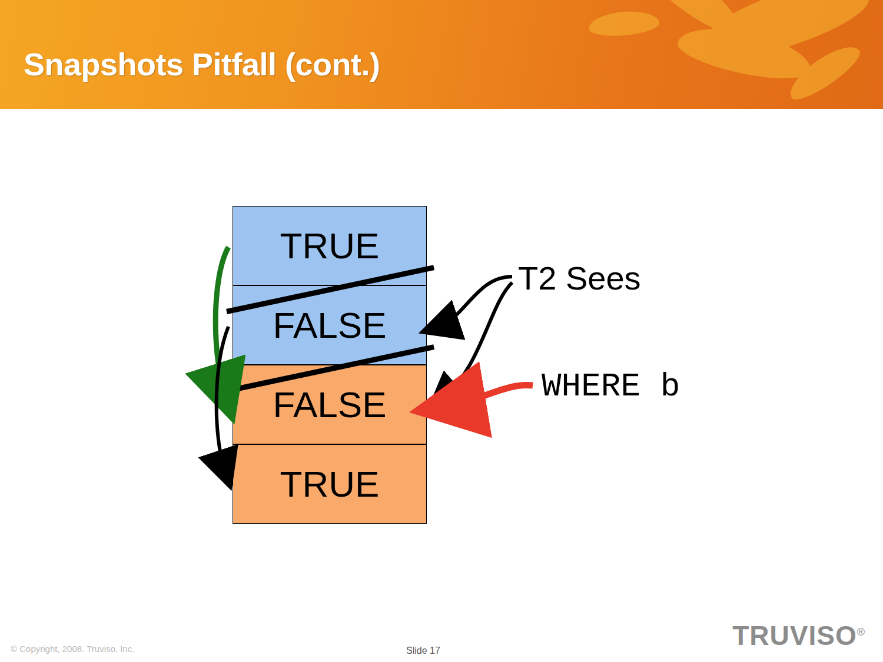Snapshots Pitfall (cont.)
TRUE
FALSE
FALSE
TRUE
T2 Sees
WHERE b
© Copyright, 2008. Truviso, Inc.
Slide 17
TRUVISO®